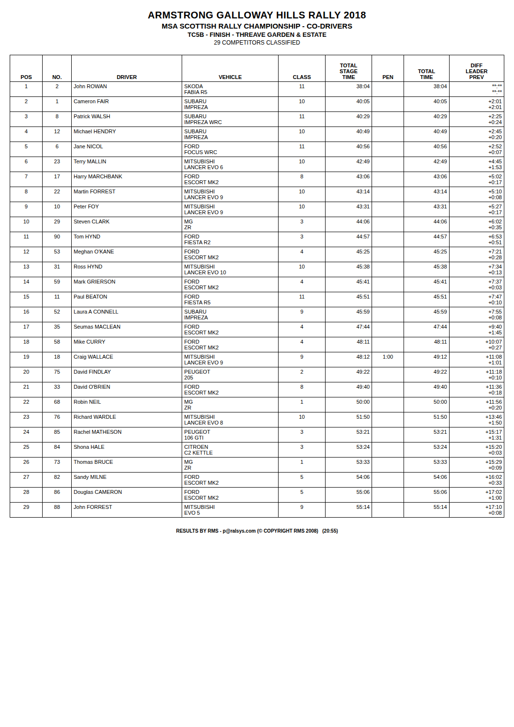ARMSTRONG GALLOWAY HILLS RALLY 2018
MSA SCOTTISH RALLY CHAMPIONSHIP - CO-DRIVERS
TC5B - FINISH - THREAVE GARDEN & ESTATE
29 COMPETITORS CLASSIFIED
| POS | NO. | DRIVER | VEHICLE | CLASS | TOTAL STAGE TIME | PEN | TOTAL TIME | DIFF LEADER PREV |
| --- | --- | --- | --- | --- | --- | --- | --- | --- |
| 1 | 2 | John ROWAN | SKODA FABIA R5 | 11 | 38:04 | | 38:04 | **:** **:** |
| 2 | 1 | Cameron FAIR | SUBARU IMPREZA | 10 | 40:05 | | 40:05 | +2:01 +2:01 |
| 3 | 8 | Patrick WALSH | SUBARU IMPREZA WRC | 11 | 40:29 | | 40:29 | +2:25 +0:24 |
| 4 | 12 | Michael HENDRY | SUBARU IMPREZA | 10 | 40:49 | | 40:49 | +2:45 +0:20 |
| 5 | 6 | Jane NICOL | FORD FOCUS WRC | 11 | 40:56 | | 40:56 | +2:52 +0:07 |
| 6 | 23 | Terry MALLIN | MITSUBISHI LANCER EVO 6 | 10 | 42:49 | | 42:49 | +4:45 +1:53 |
| 7 | 17 | Harry MARCHBANK | FORD ESCORT MK2 | 8 | 43:06 | | 43:06 | +5:02 +0:17 |
| 8 | 22 | Martin FORREST | MITSUBISHI LANCER EVO 9 | 10 | 43:14 | | 43:14 | +5:10 +0:08 |
| 9 | 10 | Peter FOY | MITSUBISHI LANCER EVO 9 | 10 | 43:31 | | 43:31 | +5:27 +0:17 |
| 10 | 29 | Steven CLARK | MG ZR | 3 | 44:06 | | 44:06 | +6:02 +0:35 |
| 11 | 90 | Tom HYND | FORD FIESTA R2 | 3 | 44:57 | | 44:57 | +6:53 +0:51 |
| 12 | 53 | Meghan O'KANE | FORD ESCORT MK2 | 4 | 45:25 | | 45:25 | +7:21 +0:28 |
| 13 | 31 | Ross HYND | MITSUBISHI LANCER EVO 10 | 10 | 45:38 | | 45:38 | +7:34 +0:13 |
| 14 | 59 | Mark GRIERSON | FORD ESCORT MK2 | 4 | 45:41 | | 45:41 | +7:37 +0:03 |
| 15 | 11 | Paul BEATON | FORD FIESTA R5 | 11 | 45:51 | | 45:51 | +7:47 +0:10 |
| 16 | 52 | Laura A CONNELL | SUBARU IMPREZA | 9 | 45:59 | | 45:59 | +7:55 +0:08 |
| 17 | 35 | Seumas MACLEAN | FORD ESCORT MK2 | 4 | 47:44 | | 47:44 | +9:40 +1:45 |
| 18 | 58 | Mike CURRY | FORD ESCORT MK2 | 4 | 48:11 | | 48:11 | +10:07 +0:27 |
| 19 | 18 | Craig WALLACE | MITSUBISHI LANCER EVO 9 | 9 | 48:12 | 1:00 | 49:12 | +11:08 +1:01 |
| 20 | 75 | David FINDLAY | PEUGEOT 205 | 2 | 49:22 | | 49:22 | +11:18 +0:10 |
| 21 | 33 | David O'BRIEN | FORD ESCORT MK2 | 8 | 49:40 | | 49:40 | +11:36 +0:18 |
| 22 | 68 | Robin NEIL | MG ZR | 1 | 50:00 | | 50:00 | +11:56 +0:20 |
| 23 | 76 | Richard WARDLE | MITSUBISHI LANCER EVO 8 | 10 | 51:50 | | 51:50 | +13:46 +1:50 |
| 24 | 85 | Rachel MATHESON | PEUGEOT 106 GTI | 3 | 53:21 | | 53:21 | +15:17 +1:31 |
| 25 | 84 | Shona HALE | CITROEN C2 KETTLE | 3 | 53:24 | | 53:24 | +15:20 +0:03 |
| 26 | 73 | Thomas BRUCE | MG ZR | 1 | 53:33 | | 53:33 | +15:29 +0:09 |
| 27 | 82 | Sandy MILNE | FORD ESCORT MK2 | 5 | 54:06 | | 54:06 | +16:02 +0:33 |
| 28 | 86 | Douglas CAMERON | FORD ESCORT MK2 | 5 | 55:06 | | 55:06 | +17:02 +1:00 |
| 29 | 88 | John FORREST | MITSUBISHI EVO 5 | 9 | 55:14 | | 55:14 | +17:10 +0:08 |
RESULTS BY RMS - p@ralsys.com (© COPYRIGHT RMS 2008) (20:55)